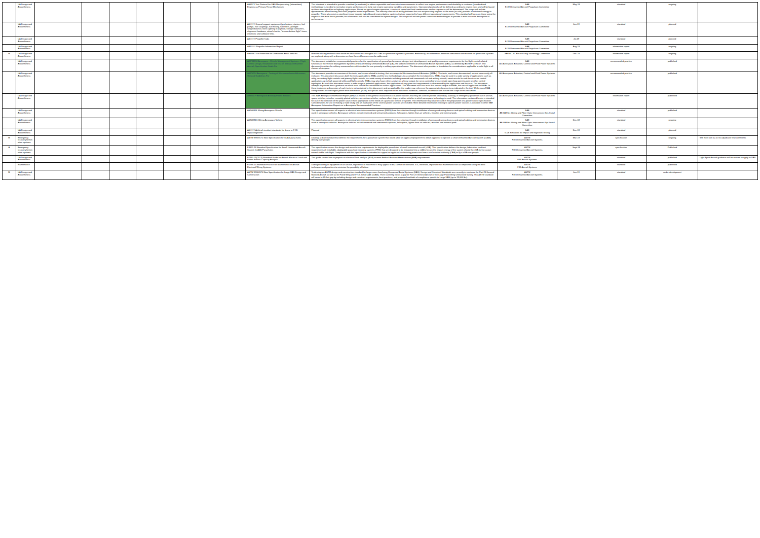| | UA Design and Airworthiness | | | | | | | | AS6971 Test Protocol for UAS Reciprocating (Intermittent) Engines as Primary Thrust Mechanism | This standard is intended to provide a method (or methods) to obtain repeatable and consistent measurements to reflect true engine performance and durability in customer (standardized methodology is needed to normalize engine performance to fairly rate engine operating variables and parameters. Operational protocols will be defined according to engine class and will be based on those developed for an highway applications. Based on typical engine operation, a series of speed and load combinations and/or sequences will be determined. The scope will include dynamometer based testing and static propeller-based experiments. The industry consists of many platforms that use reciprocating engines as the main (or sole) provider of rotational energy to propeller. There also exists a significant move towards hybrid-based engine-battery systems that are expected to have different operational requirements. This standard will focus on those using the engine as the main thrust provider, but allowances will also be considered for hybrid designs. The scope will include power correction methodologies to provide a more accurate description of performance. | SAE E-39 Unmanned Aircraft Propulsion Committee | May-19 | standard | ongoing | |
| | UA Design and Airworthiness | | | | | | | | AS#### Ground support equipment (preheaters, starters, fuel pumps, fuel couplings, fuel mixing, fuel filters, preflight weight/balance, bore-sighting of payload, storage containers, alignment hardware, wheel chocks, "tension before flight" items, electronic and software links. | | SAE E-39 Unmanned Aircraft Propulsion Committee | Jun-19 | standard | planned | |
| | UA Design and Airworthiness | | | | | | | | AS#### Propeller hubs | | SAE E-39 Unmanned Aircraft Propulsion Committee | Jul-19 | standard | planned | |
| | UA Design and Airworthiness | | | | | | | | AIR#### Propeller Information Report | | SAE E-39 Unmanned Aircraft Propulsion Committee | Aug-19 | information report | ongoing | |
| M | UA Design and Airworthiness | | | | | | | | AIR6962 Ice Protection for Unmanned Aerial Vehicles | A review of icing materials that would be educational to a designer of a UAV ice protection system is provided. Additionally, the differences between unmanned and manned ice protection systems are explored along with a discussion on how these differences can be addressed. | SAE AC-9C Aircraft Icing Technology Committee | Dec-18 | information report | ongoing | |
| | UA Design and Airworthiness | | | | | | | | ARP94910 Aerospace - Vehicle Management Systems - Flight Control Design, Installation and Test of, Military Unmanned Aircraft, Specification Guide For | This document establishes recommended practices for the specification of general performance, design, test, development, and quality assurance requirements for the flight control related functions of the Vehicle Management Systems (VMS) of military Unmanned Aircraft (UA), the airborne element of Unmanned Aircraft Systems (UAS), as defined by ASTM F 2395-07. The document is written for military unmanned aircraft intended for use primarily in military operational areas. The document also provides a foundation for considerations applicable to safe flight in all classes of airspace. | SAE A-6 Aerospace Actuation, Control and Fluid Power Systems | | recommended practice | published | |
| | UA Design and Airworthiness | | | | | | | | ARP5724 Aerospace - Testing of Electromechanical Actuators, General Guidelines For | This document provides an overview of the tests, and issues related to testing, that are unique to Electromechanical Actuators (EMAs). The tests, and issues documented, are not necessarily all-inclusive. This document discusses both the tests applicable to EMAs and the test methodologies to accomplish the test objectives. EMAs may be used in a wide variety of applications such as utility, secondary flight controls and primary flight controls, in a wide variety of markets including manned and unmanned civil and military aircraft, smart missile fin and thrust vector control applications up to high powered utility and flight controls. EMAs may also have either a rotary or a linear output, be servo controlled or use simple open loop point-to-point or other control topologies. As such this document covers a wide range of potential applications, the application of any given test requirements is determined by the application and the user. This document attempts to provide basic guidance on which tests should be considered for various applications. This document also lists tests that are not unique to EMAs, but are still applicable to EMAs. In these instances a discussion of such tests is not contained in this document, and as applicable, the reader may reference the appropriate documents as indicated in the text. While many EMA configurations include digital power drive electronics (PDE), the specific tests required for the electronic hardware, software, or firmware are outside the scope of this document. | A-6 Aerospace Actuation, Control and Fluid Power Systems | | recommended practice | published | |
| | UA Design and Airworthiness | | | | | | | | AIR744™ Aerospace Auxiliary Power Sources | This SAE Aerospace Information Report (AIR) is a review of the general characteristics of power sources that may be used to provide secondary, auxiliary, or emergency power for use in aircraft, space vehicles, missiles, remotely piloted vehicles, air cushion vehicles, surface effect ships, or other vehicles in which aerospace technology is used. The information contained herein is intended for use in the selection of the power source most appropriate to the needs of a particular vehicle or system. The information may also be used in the preparation of a power source specification. Considerations for use in making a trade study and an evaluation of the several power sources are included. More detailed information relating to specific power sources is available in other SAE Aerospace Information Reports or in Aerospace Recommended Practices. | A-6 Aerospace Actuation, Control and Fluid Power Systems | | information report | published | |
| | UA Design and Airworthiness | | | | | | | | AS50881F Wiring Aerospace Vehicle | This specification covers all aspects in electrical wire interconnection systems (EWIS) from the selection through installation of wiring and wiring devices and optical cabling and termination devices used in aerospace vehicles. Aerospace vehicles include manned and unmanned airplanes, helicopters, lighter-than-air vehicles, missiles and external pods. | SAE AE-8A Elec Wiring and Fiber Optic Interconnect Sys Install Committee | | standard | published | |
| | UA Design and Airworthiness | | | | | | | | AS50881G Wiring Aerospace Vehicle | This specification covers all aspects in electrical wire interconnection systems (EWIS) from the selection through installation of wiring and wiring devices and optical cabling and termination devices used in aerospace vehicles. Aerospace vehicles include manned and unmanned airplanes, helicopters, lighter-than-air vehicles, missiles and external pods. | SAE AE-8A Elec Wiring and Fiber Optic Interconnect Sys Install Committee | Dec-18 | standard | ongoing | |
| | UA Design and Airworthiness | | | | | | | | AS#### Artificial simulant standards for drone or FOD impact/ingestion | Planned | SAE G-28 Simulants for Impact and Ingestion Testing | Dec-19 | standard | planned | |
| M | Emergency recovery/termination systems | | | | | | | | ASTM WK59171 New Specification for SUAS parachutes | Develop a draft standard that defines the requirements for a parachute system that would allow an applicant/proponent to obtain approval to operate a small Unmanned Aircraft System (sUAS) directly over people. | ASTM F38 Unmanned Aircraft Systems | Mar-19 | specification | ongoing | Will meet Jan 12-13 to adjudicate final comments |
| A | Emergency recovery/termination systems | | | | | | | | F3322-18 Standard Specification for Small Unmanned Aircraft System (sUAS) Parachutes | This specification covers the design and manufacture requirements for deployable parachutes of small unmanned aircraft (sUA). This specification defines the design, fabrication, and test requirements of installable, deployable parachute recovery systems (PRS) that are designed to be integrated into a sUA to lessen the impact energy of the system should the sUA fail to sustain normal stable safe flight. Compliance with this specification is intended to support an applicant in obtaining permission from a civil aviation authority (CAA) to fly a sUA over people. | ASTM F38 Unmanned Aircraft Systems | Sept-18 | specification | Published | |
| | UA Design and Airworthiness | | | | | | | | F2490-05(2013) Standard Guide for Aircraft Electrical Load and Power Source Capacity Analysis | This guide covers how to prepare an electrical load analysis (ELA) to meet Federal Aviation Administration (FAA) requirements. | ASTM F39 Aircraft Systems | | standard | published | Light Sport Aircraft guidance will be revised to apply to UAS |
| | maintenance | | | | | | | | F2799-14 Standard Practice for Maintenance of Aircraft Electrical Wiring Systems | Damaged wiring or equipment in an aircraft, regardless of how minor it may appear to be, cannot be tolerated. It is, therefore, important that maintenance be accomplished using the best techniques and practices to minimize the possibility of failure. | ASTM F39 Aircraft Systems | | standard | published | |
| M | UA Design and Airworthiness | | | | | | | | ASTM WK62670 New Specification for Large UAS Design and Construction | To develop an ASTM design and construction standard for larger mass fixed wing Unmanned Aerial Systems (UAS). Design and Construct Standards are currently in existence for Part 23 General Manned Aircraft as well as for Fixed Wing and VTOL Small UAS (sUAS). There currently exists a gap for Part 23 General Aircraft of the Large Fixed Wing Unmanned Variety. This ASTM standard will serve to fill that gap by including design and construct requirements, best practices, and proposed methods of compliance specific to Large UAS (up to 19,000 lbs). | ASTM F38 Unmanned Aircraft Systems | Jun-19 | standard | under development | |